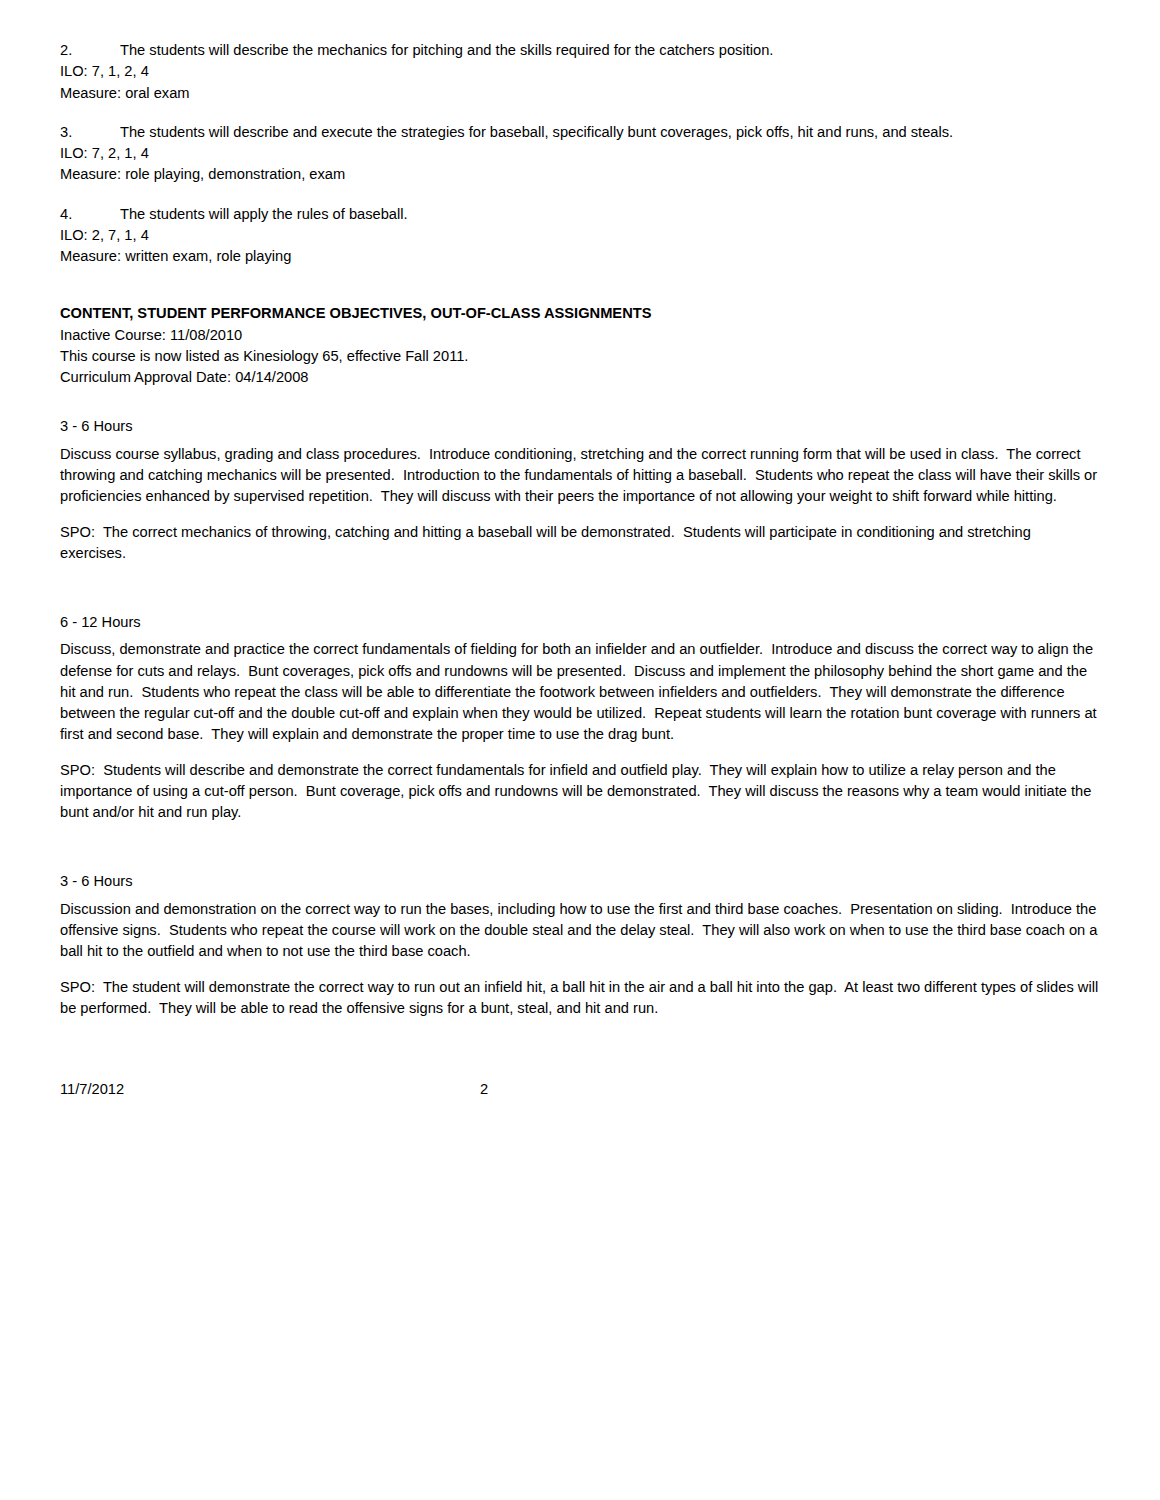2. The students will describe the mechanics for pitching and the skills required for the catchers position.
ILO: 7, 1, 2, 4
Measure: oral exam
3. The students will describe and execute the strategies for baseball, specifically bunt coverages, pick offs, hit and runs, and steals.
ILO: 7, 2, 1, 4
Measure: role playing, demonstration, exam
4. The students will apply the rules of baseball.
ILO: 2, 7, 1, 4
Measure: written exam, role playing
Content, Student Performance Objectives, Out-of-Class Assignments
Inactive Course: 11/08/2010
This course is now listed as Kinesiology 65, effective Fall 2011.
Curriculum Approval Date: 04/14/2008
3 - 6 Hours
Discuss course syllabus, grading and class procedures. Introduce conditioning, stretching and the correct running form that will be used in class. The correct throwing and catching mechanics will be presented. Introduction to the fundamentals of hitting a baseball. Students who repeat the class will have their skills or proficiencies enhanced by supervised repetition. They will discuss with their peers the importance of not allowing your weight to shift forward while hitting.
SPO: The correct mechanics of throwing, catching and hitting a baseball will be demonstrated. Students will participate in conditioning and stretching exercises.
6 - 12 Hours
Discuss, demonstrate and practice the correct fundamentals of fielding for both an infielder and an outfielder. Introduce and discuss the correct way to align the defense for cuts and relays. Bunt coverages, pick offs and rundowns will be presented. Discuss and implement the philosophy behind the short game and the hit and run. Students who repeat the class will be able to differentiate the footwork between infielders and outfielders. They will demonstrate the difference between the regular cut-off and the double cut-off and explain when they would be utilized. Repeat students will learn the rotation bunt coverage with runners at first and second base. They will explain and demonstrate the proper time to use the drag bunt.
SPO: Students will describe and demonstrate the correct fundamentals for infield and outfield play. They will explain how to utilize a relay person and the importance of using a cut-off person. Bunt coverage, pick offs and rundowns will be demonstrated. They will discuss the reasons why a team would initiate the bunt and/or hit and run play.
3 - 6 Hours
Discussion and demonstration on the correct way to run the bases, including how to use the first and third base coaches. Presentation on sliding. Introduce the offensive signs. Students who repeat the course will work on the double steal and the delay steal. They will also work on when to use the third base coach on a ball hit to the outfield and when to not use the third base coach.
SPO: The student will demonstrate the correct way to run out an infield hit, a ball hit in the air and a ball hit into the gap. At least two different types of slides will be performed. They will be able to read the offensive signs for a bunt, steal, and hit and run.
11/7/2012 2